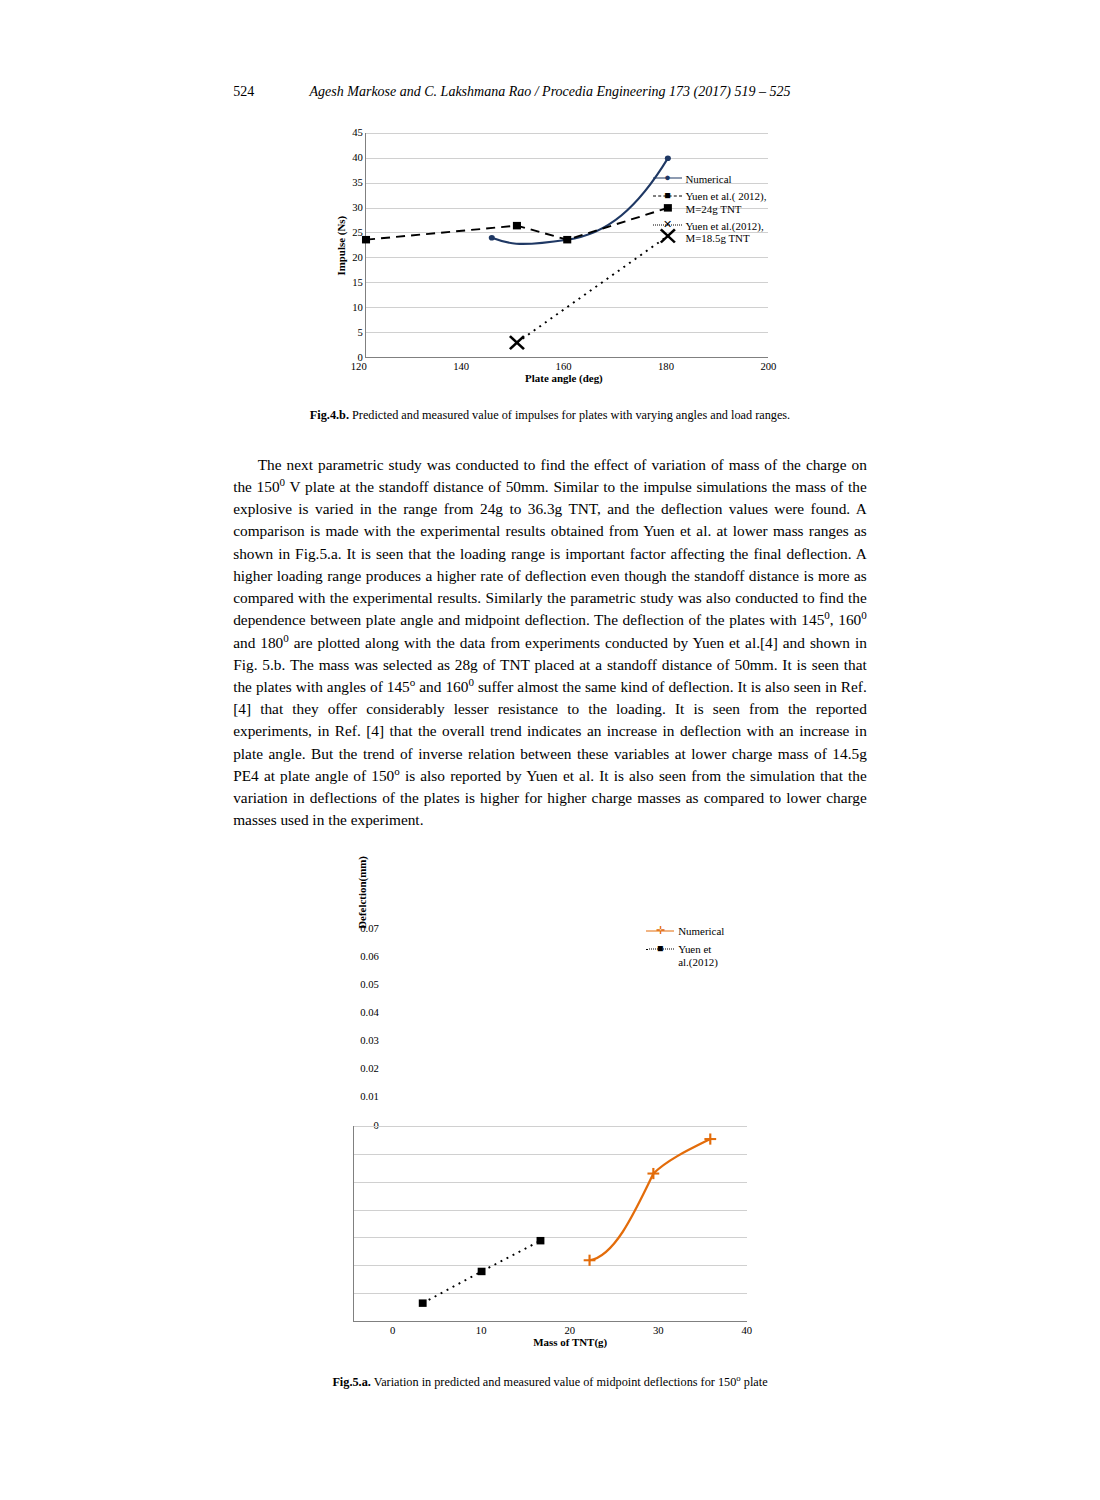524
Agesh Markose and C. Lakshmana Rao / Procedia Engineering 173 (2017) 519 – 525
Impulse (Ns)
45 40 35 30 25 20 15 10 5 0
120 140 160 180 200
Plate angle (deg)
●
Numerical
■
Yuen et al.( 2012),
M=24g TNT
✕
Yuen et al.(2012),
M=18.5g TNT
Fig.4.b. Predicted and measured value of impulses for plates with varying angles and load ranges.
The next parametric study was conducted to find the effect of variation of mass of the charge on the 1500 V plate at the standoff distance of 50mm. Similar to the impulse simulations the mass of the explosive is varied in the range from 24g to 36.3g TNT, and the deflection values were found. A comparison is made with the experimental results obtained from Yuen et al. at lower mass ranges as shown in Fig.5.a. It is seen that the loading range is important factor affecting the final deflection. A higher loading range produces a higher rate of deflection even though the standoff distance is more as compared with the experimental results. Similarly the parametric study was also conducted to find the dependence between plate angle and midpoint deflection. The deflection of the plates with 1450, 1600 and 1800 are plotted along with the data from experiments conducted by Yuen et al.[4] and shown in Fig. 5.b. The mass was selected as 28g of TNT placed at a standoff distance of 50mm. It is seen that the plates with angles of 145o and 1600 suffer almost the same kind of deflection. It is also seen in Ref. [4] that they offer considerably lesser resistance to the loading. It is seen from the reported experiments, in Ref. [4] that the overall trend indicates an increase in deflection with an increase in plate angle. But the trend of inverse relation between these variables at lower charge mass of 14.5g PE4 at plate angle of 150o is also reported by Yuen et al. It is also seen from the simulation that the variation in deflections of the plates is higher for higher charge masses as compared to lower charge masses used in the experiment.
Defelction(mm)
0.07 0.06 0.05 0.04 0.03 0.02 0.01 0
0 10 20 30 40
Mass of TNT(g)
✛
Numerical
■
Yuen et
al.(2012)
Fig.5.a. Variation in predicted and measured value of midpoint deflections for 150o plate